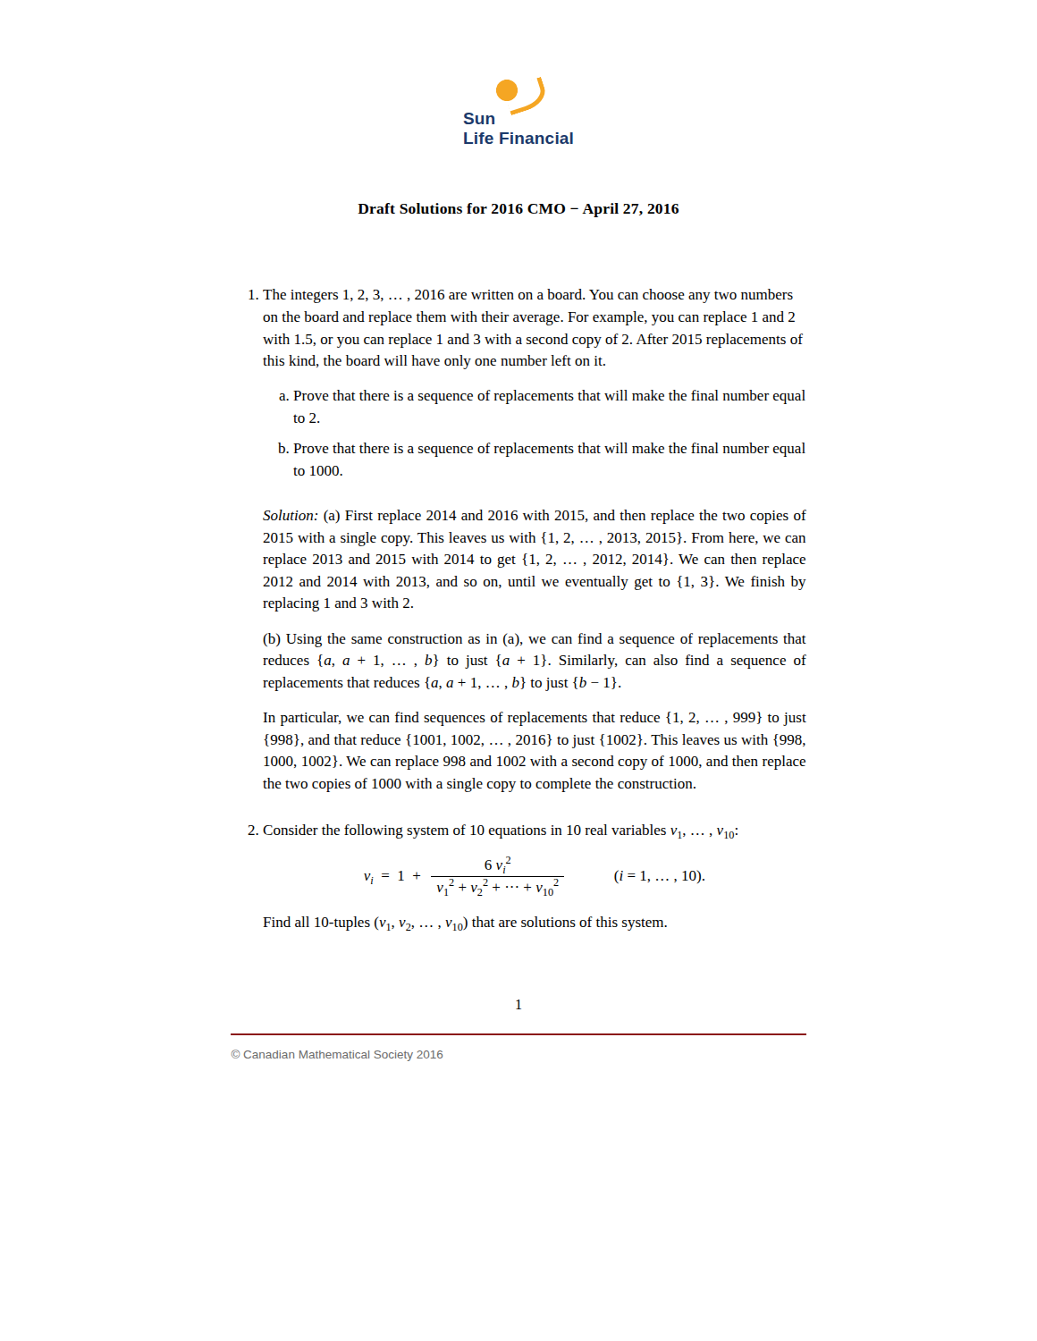Sun Life Financial
Draft Solutions for 2016 CMO − April 27, 2016
The integers 1, 2, 3, … , 2016 are written on a board. You can choose any two numbers on the board and replace them with their average. For example, you can replace 1 and 2 with 1.5, or you can replace 1 and 3 with a second copy of 2. After 2015 replacements of this kind, the board will have only one number left on it.
Prove that there is a sequence of replacements that will make the final number equal to 2.
Prove that there is a sequence of replacements that will make the final number equal to 1000.
Solution: (a) First replace 2014 and 2016 with 2015, and then replace the two copies of 2015 with a single copy. This leaves us with {1, 2, … , 2013, 2015}. From here, we can replace 2013 and 2015 with 2014 to get {1, 2, … , 2012, 2014}. We can then replace 2012 and 2014 with 2013, and so on, until we eventually get to {1, 3}. We finish by replacing 1 and 3 with 2.
(b) Using the same construction as in (a), we can find a sequence of replacements that reduces {a, a + 1, … , b} to just {a + 1}. Similarly, can also find a sequence of replacements that reduces {a, a + 1, … , b} to just {b − 1}.
In particular, we can find sequences of replacements that reduce {1, 2, … , 999} to just {998}, and that reduce {1001, 1002, … , 2016} to just {1002}. This leaves us with {998, 1000, 1002}. We can replace 998 and 1002 with a second copy of 1000, and then replace the two copies of 1000 with a single copy to complete the construction.
Consider the following system of 10 equations in 10 real variables v1, … , v10:
vi = 1 + 6 vi2 v12 + v22 + ··· + v102 (i = 1, … , 10).
Find all 10-tuples (v1, v2, … , v10) that are solutions of this system.
1
© Canadian Mathematical Society 2016